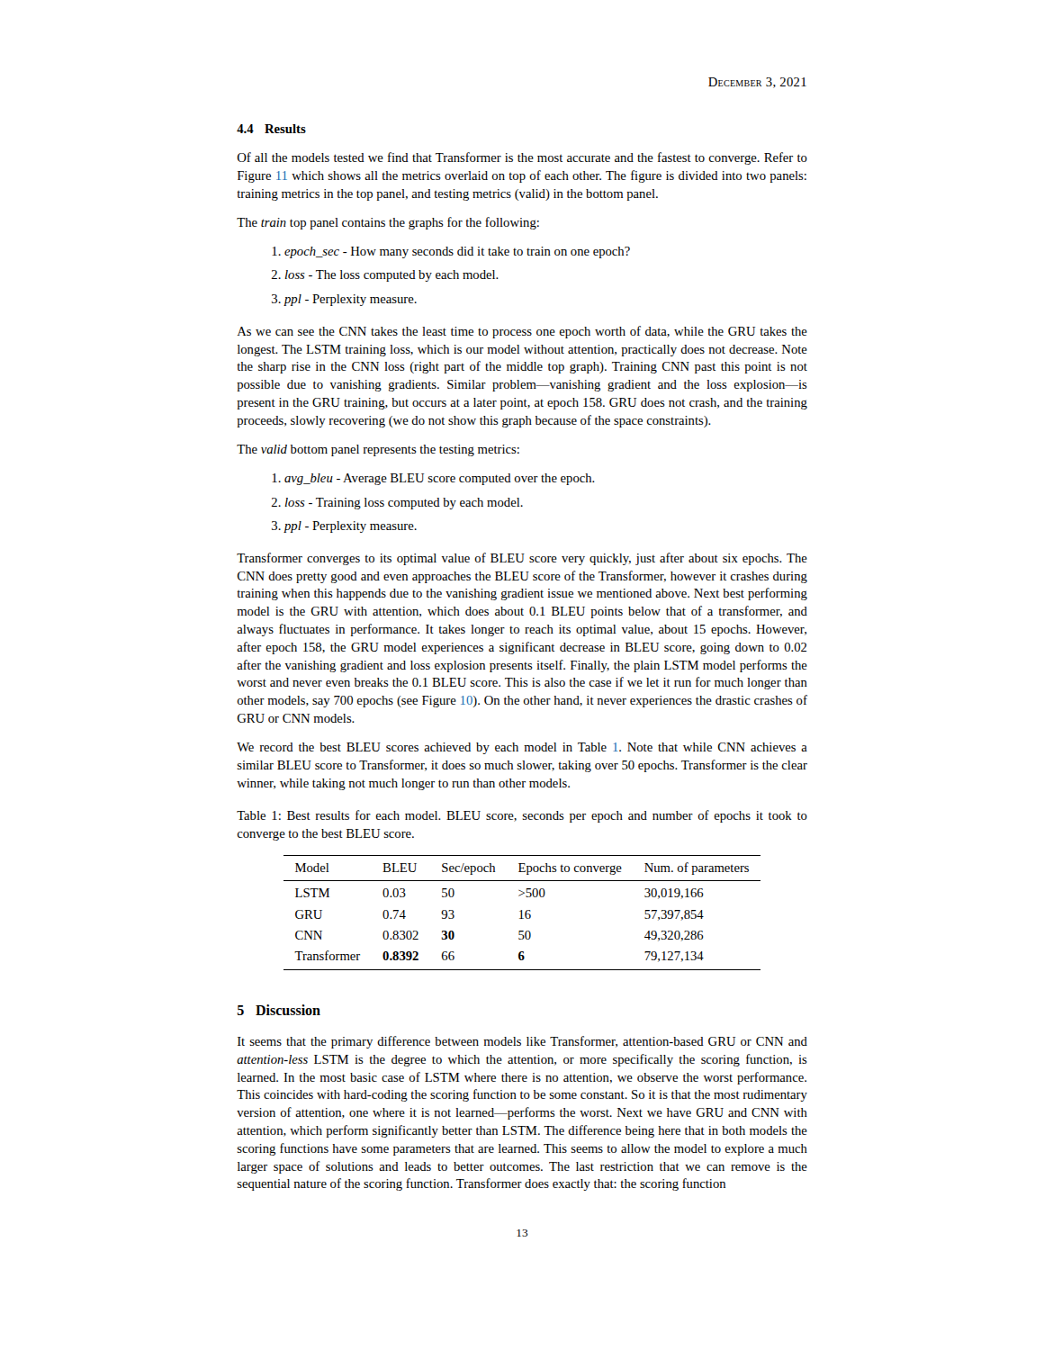December 3, 2021
4.4 Results
Of all the models tested we find that Transformer is the most accurate and the fastest to converge. Refer to Figure 11 which shows all the metrics overlaid on top of each other. The figure is divided into two panels: training metrics in the top panel, and testing metrics (valid) in the bottom panel.
The train top panel contains the graphs for the following:
epoch_sec - How many seconds did it take to train on one epoch?
loss - The loss computed by each model.
ppl - Perplexity measure.
As we can see the CNN takes the least time to process one epoch worth of data, while the GRU takes the longest. The LSTM training loss, which is our model without attention, practically does not decrease. Note the sharp rise in the CNN loss (right part of the middle top graph). Training CNN past this point is not possible due to vanishing gradients. Similar problem—vanishing gradient and the loss explosion—is present in the GRU training, but occurs at a later point, at epoch 158. GRU does not crash, and the training proceeds, slowly recovering (we do not show this graph because of the space constraints).
The valid bottom panel represents the testing metrics:
avg_bleu - Average BLEU score computed over the epoch.
loss - Training loss computed by each model.
ppl - Perplexity measure.
Transformer converges to its optimal value of BLEU score very quickly, just after about six epochs. The CNN does pretty good and even approaches the BLEU score of the Transformer, however it crashes during training when this happends due to the vanishing gradient issue we mentioned above. Next best performing model is the GRU with attention, which does about 0.1 BLEU points below that of a transformer, and always fluctuates in performance. It takes longer to reach its optimal value, about 15 epochs. However, after epoch 158, the GRU model experiences a significant decrease in BLEU score, going down to 0.02 after the vanishing gradient and loss explosion presents itself. Finally, the plain LSTM model performs the worst and never even breaks the 0.1 BLEU score. This is also the case if we let it run for much longer than other models, say 700 epochs (see Figure 10). On the other hand, it never experiences the drastic crashes of GRU or CNN models.
We record the best BLEU scores achieved by each model in Table 1. Note that while CNN achieves a similar BLEU score to Transformer, it does so much slower, taking over 50 epochs. Transformer is the clear winner, while taking not much longer to run than other models.
Table 1: Best results for each model. BLEU score, seconds per epoch and number of epochs it took to converge to the best BLEU score.
| Model | BLEU | Sec/epoch | Epochs to converge | Num. of parameters |
| --- | --- | --- | --- | --- |
| LSTM | 0.03 | 50 | >500 | 30,019,166 |
| GRU | 0.74 | 93 | 16 | 57,397,854 |
| CNN | 0.8302 | 30 | 50 | 49,320,286 |
| Transformer | 0.8392 | 66 | 6 | 79,127,134 |
5 Discussion
It seems that the primary difference between models like Transformer, attention-based GRU or CNN and attention-less LSTM is the degree to which the attention, or more specifically the scoring function, is learned. In the most basic case of LSTM where there is no attention, we observe the worst performance. This coincides with hard-coding the scoring function to be some constant. So it is that the most rudimentary version of attention, one where it is not learned—performs the worst. Next we have GRU and CNN with attention, which perform significantly better than LSTM. The difference being here that in both models the scoring functions have some parameters that are learned. This seems to allow the model to explore a much larger space of solutions and leads to better outcomes. The last restriction that we can remove is the sequential nature of the scoring function. Transformer does exactly that: the scoring function
13